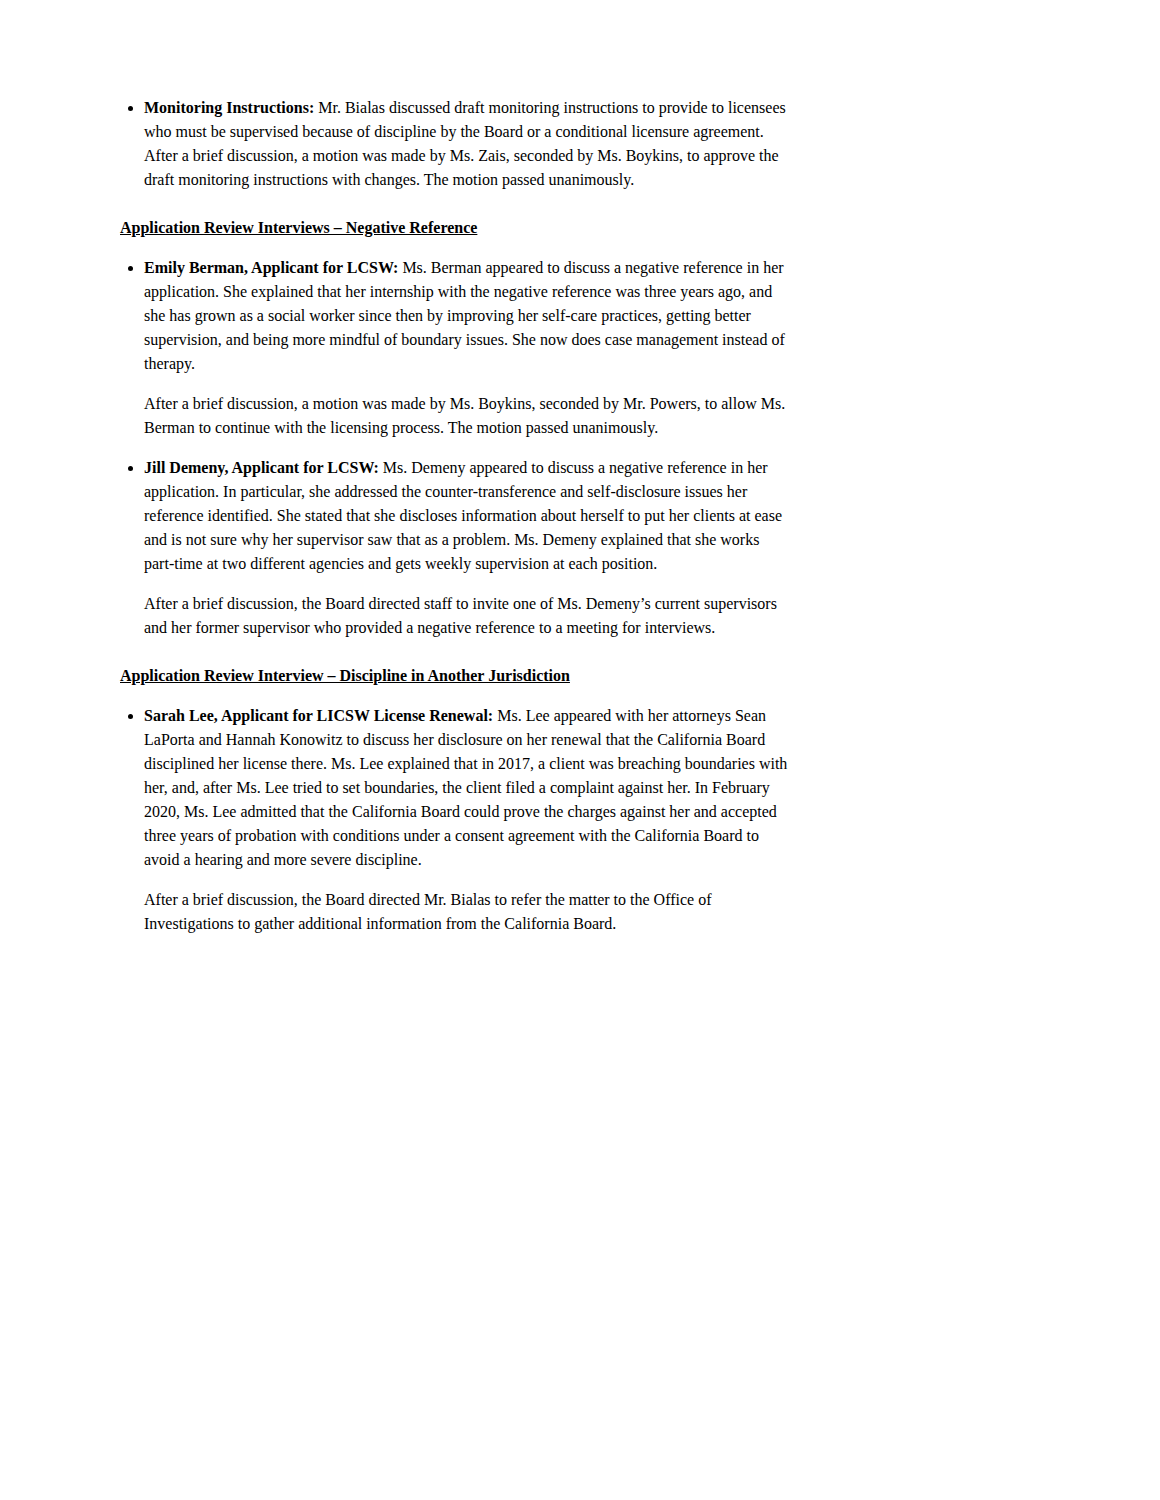Monitoring Instructions: Mr. Bialas discussed draft monitoring instructions to provide to licensees who must be supervised because of discipline by the Board or a conditional licensure agreement. After a brief discussion, a motion was made by Ms. Zais, seconded by Ms. Boykins, to approve the draft monitoring instructions with changes. The motion passed unanimously.
Application Review Interviews – Negative Reference
Emily Berman, Applicant for LCSW: Ms. Berman appeared to discuss a negative reference in her application. She explained that her internship with the negative reference was three years ago, and she has grown as a social worker since then by improving her self-care practices, getting better supervision, and being more mindful of boundary issues. She now does case management instead of therapy.
After a brief discussion, a motion was made by Ms. Boykins, seconded by Mr. Powers, to allow Ms. Berman to continue with the licensing process. The motion passed unanimously.
Jill Demeny, Applicant for LCSW: Ms. Demeny appeared to discuss a negative reference in her application. In particular, she addressed the counter-transference and self-disclosure issues her reference identified. She stated that she discloses information about herself to put her clients at ease and is not sure why her supervisor saw that as a problem. Ms. Demeny explained that she works part-time at two different agencies and gets weekly supervision at each position.
After a brief discussion, the Board directed staff to invite one of Ms. Demeny’s current supervisors and her former supervisor who provided a negative reference to a meeting for interviews.
Application Review Interview – Discipline in Another Jurisdiction
Sarah Lee, Applicant for LICSW License Renewal: Ms. Lee appeared with her attorneys Sean LaPorta and Hannah Konowitz to discuss her disclosure on her renewal that the California Board disciplined her license there. Ms. Lee explained that in 2017, a client was breaching boundaries with her, and, after Ms. Lee tried to set boundaries, the client filed a complaint against her. In February 2020, Ms. Lee admitted that the California Board could prove the charges against her and accepted three years of probation with conditions under a consent agreement with the California Board to avoid a hearing and more severe discipline.
After a brief discussion, the Board directed Mr. Bialas to refer the matter to the Office of Investigations to gather additional information from the California Board.